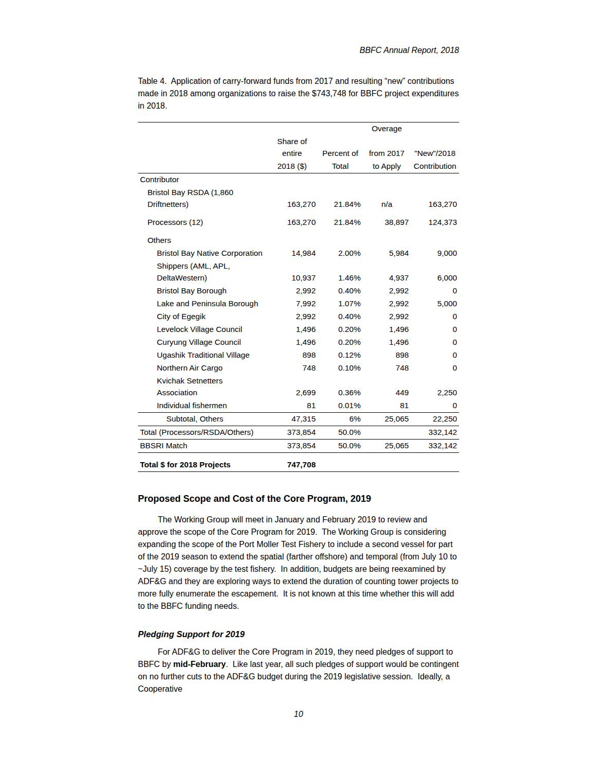BBFC Annual Report, 2018
Table 4. Application of carry-forward funds from 2017 and resulting “new” contributions made in 2018 among organizations to raise the $743,748 for BBFC project expenditures in 2018.
| | | | Overage | |
| --- | --- | --- | --- | --- |
| | Share of entire | Percent of | from 2017 | "New"/2018 |
| | 2018 ($) | Total | to Apply | Contribution |
| Contributor | | | | |
| Bristol Bay RSDA (1,860 Driftnetters) | 163,270 | 21.84% | n/a | 163,270 |
| Processors (12) | 163,270 | 21.84% | 38,897 | 124,373 |
| Others | | | | |
| Bristol Bay Native Corporation | 14,984 | 2.00% | 5,984 | 9,000 |
| Shippers (AML, APL, DeltaWestern) | 10,937 | 1.46% | 4,937 | 6,000 |
| Bristol Bay Borough | 2,992 | 0.40% | 2,992 | 0 |
| Lake and Peninsula Borough | 7,992 | 1.07% | 2,992 | 5,000 |
| City of Egegik | 2,992 | 0.40% | 2,992 | 0 |
| Levelock Village Council | 1,496 | 0.20% | 1,496 | 0 |
| Curyung Village Council | 1,496 | 0.20% | 1,496 | 0 |
| Ugashik Traditional Village | 898 | 0.12% | 898 | 0 |
| Northern Air Cargo | 748 | 0.10% | 748 | 0 |
| Kvichak Setnetters Association | 2,699 | 0.36% | 449 | 2,250 |
| Individual fishermen | 81 | 0.01% | 81 | 0 |
| Subtotal, Others | 47,315 | 6% | 25,065 | 22,250 |
| Total (Processors/RSDA/Others) | 373,854 | 50.0% | | 332,142 |
| BBSRI Match | 373,854 | 50.0% | 25,065 | 332,142 |
| Total $ for 2018 Projects | 747,708 | | | |
Proposed Scope and Cost of the Core Program, 2019
The Working Group will meet in January and February 2019 to review and approve the scope of the Core Program for 2019. The Working Group is considering expanding the scope of the Port Moller Test Fishery to include a second vessel for part of the 2019 season to extend the spatial (farther offshore) and temporal (from July 10 to ~July 15) coverage by the test fishery. In addition, budgets are being reexamined by ADF&G and they are exploring ways to extend the duration of counting tower projects to more fully enumerate the escapement. It is not known at this time whether this will add to the BBFC funding needs.
Pledging Support for 2019
For ADF&G to deliver the Core Program in 2019, they need pledges of support to BBFC by mid-February. Like last year, all such pledges of support would be contingent on no further cuts to the ADF&G budget during the 2019 legislative session. Ideally, a Cooperative
10